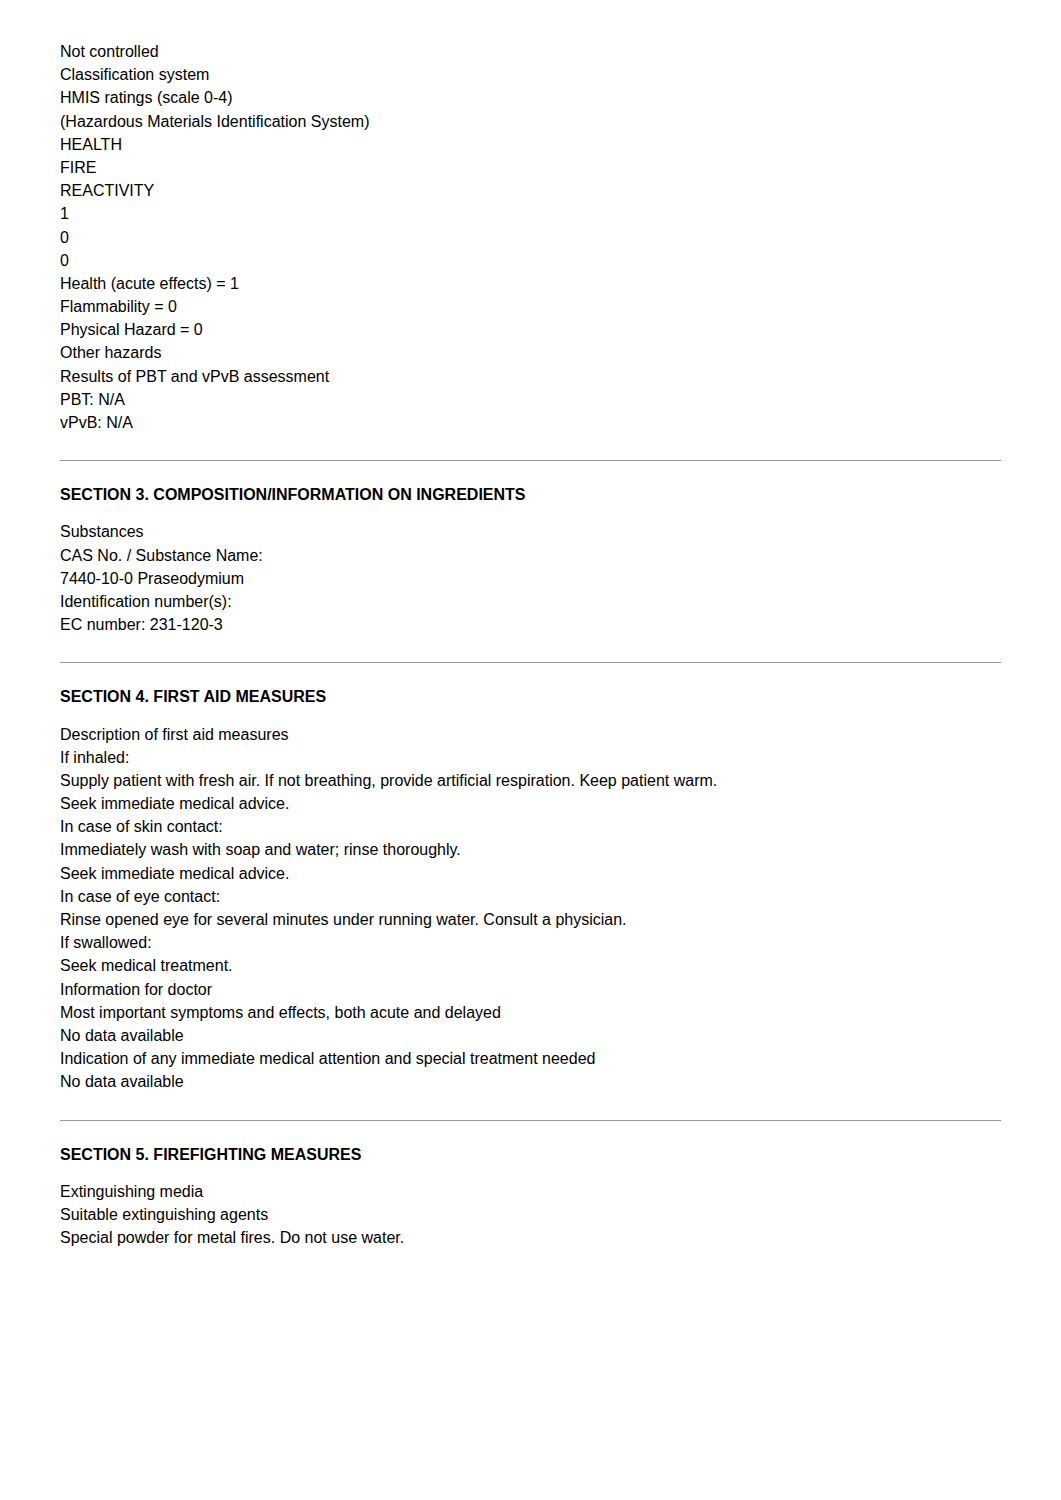Not controlled
Classification system
HMIS ratings (scale 0-4)
(Hazardous Materials Identification System)
HEALTH
FIRE
REACTIVITY
1
0
0
Health (acute effects) = 1
Flammability = 0
Physical Hazard = 0
Other hazards
Results of PBT and vPvB assessment
PBT: N/A
vPvB: N/A
SECTION 3. COMPOSITION/INFORMATION ON INGREDIENTS
Substances
CAS No. / Substance Name:
7440-10-0 Praseodymium
Identification number(s):
EC number: 231-120-3
SECTION 4. FIRST AID MEASURES
Description of first aid measures
If inhaled:
Supply patient with fresh air. If not breathing, provide artificial respiration. Keep patient warm.
Seek immediate medical advice.
In case of skin contact:
Immediately wash with soap and water; rinse thoroughly.
Seek immediate medical advice.
In case of eye contact:
Rinse opened eye for several minutes under running water. Consult a physician.
If swallowed:
Seek medical treatment.
Information for doctor
Most important symptoms and effects, both acute and delayed
No data available
Indication of any immediate medical attention and special treatment needed
No data available
SECTION 5. FIREFIGHTING MEASURES
Extinguishing media
Suitable extinguishing agents
Special powder for metal fires. Do not use water.